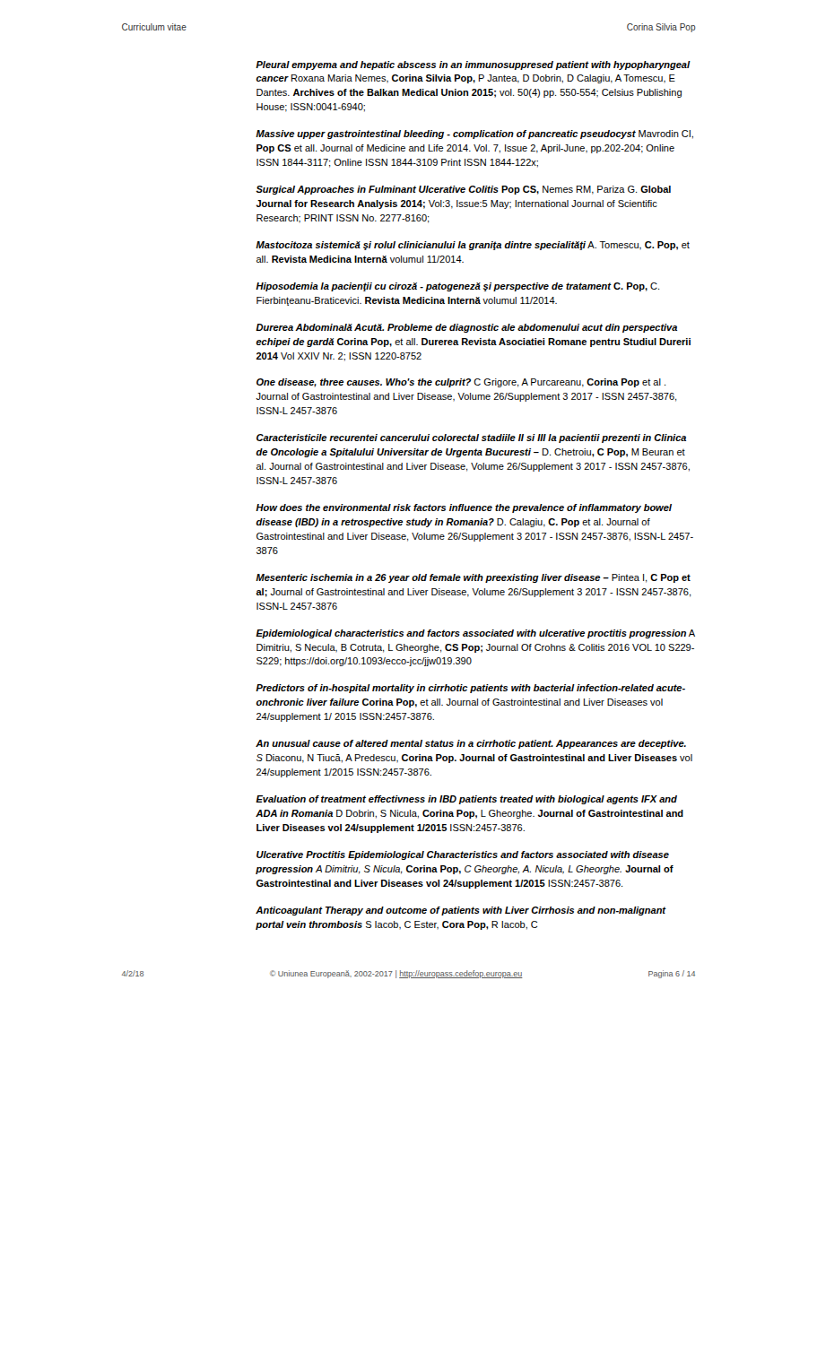Curriculum vitae Corina Silvia Pop
Pleural empyema and hepatic abscess in an immunosuppresed patient with hypopharyngeal cancer Roxana Maria Nemes, Corina Silvia Pop, P Jantea, D Dobrin, D Calagiu, A Tomescu, E Dantes. Archives of the Balkan Medical Union 2015; vol. 50(4) pp. 550-554; Celsius Publishing House; ISSN:0041-6940;
Massive upper gastrointestinal bleeding - complication of pancreatic pseudocyst Mavrodin CI, Pop CS et all. Journal of Medicine and Life 2014. Vol. 7, Issue 2, April-June, pp.202-204; Online ISSN 1844-3117; Online ISSN 1844-3109 Print ISSN 1844-122x;
Surgical Approaches in Fulminant Ulcerative Colitis Pop CS, Nemes RM, Pariza G. Global Journal for Research Analysis 2014; Vol:3, Issue:5 May; International Journal of Scientific Research; PRINT ISSN No. 2277-8160;
Mastocitoza sistemică şi rolul clinicianului la graniţa dintre specialităţi A. Tomescu, C. Pop, et all. Revista Medicina Internă volumul 11/2014.
Hiposodemia la pacienţii cu ciroză - patogeneză şi perspective de tratament C. Pop, C. Fierbinţeanu-Braticevici. Revista Medicina Internă volumul 11/2014.
Durerea Abdominală Acută. Probleme de diagnostic ale abdomenului acut din perspectiva echipei de gardă Corina Pop, et all. Durerea Revista Asociatiei Romane pentru Studiul Durerii 2014 Vol XXIV Nr. 2; ISSN 1220-8752
One disease, three causes. Who's the culprit? C Grigore, A Purcareanu, Corina Pop et al . Journal of Gastrointestinal and Liver Disease, Volume 26/Supplement 3 2017 - ISSN 2457-3876, ISSN-L 2457-3876
Caracteristicile recurentei cancerului colorectal stadiile II si III la pacientii prezenti in Clinica de Oncologie a Spitalului Universitar de Urgenta Bucuresti – D. Chetroiu, C Pop, M Beuran et al. Journal of Gastrointestinal and Liver Disease, Volume 26/Supplement 3 2017 - ISSN 2457-3876, ISSN-L 2457-3876
How does the environmental risk factors influence the prevalence of inflammatory bowel disease (IBD) in a retrospective study in Romania? D. Calagiu, C. Pop et al. Journal of Gastrointestinal and Liver Disease, Volume 26/Supplement 3 2017 - ISSN 2457-3876, ISSN-L 2457-3876
Mesenteric ischemia in a 26 year old female with preexisting liver disease – Pintea I, C Pop et al; Journal of Gastrointestinal and Liver Disease, Volume 26/Supplement 3 2017 - ISSN 2457-3876, ISSN-L 2457-3876
Epidemiological characteristics and factors associated with ulcerative proctitis progression A Dimitriu, S Necula, B Cotruta, L Gheorghe, CS Pop; Journal Of Crohns & Colitis 2016 VOL 10 S229-S229; https://doi.org/10.1093/ecco-jcc/jjw019.390
Predictors of in-hospital mortality in cirrhotic patients with bacterial infection-related acute-onchronic liver failure Corina Pop, et all. Journal of Gastrointestinal and Liver Diseases vol 24/supplement 1/ 2015 ISSN:2457-3876.
An unusual cause of altered mental status in a cirrhotic patient. Appearances are deceptive. S Diaconu, N Tiucă, A Predescu, Corina Pop. Journal of Gastrointestinal and Liver Diseases vol 24/supplement 1/2015 ISSN:2457-3876.
Evaluation of treatment effectivness in IBD patients treated with biological agents IFX and ADA in Romania D Dobrin, S Nicula, Corina Pop, L Gheorghe. Journal of Gastrointestinal and Liver Diseases vol 24/supplement 1/2015 ISSN:2457-3876.
Ulcerative Proctitis Epidemiological Characteristics and factors associated with disease progression A Dimitriu, S Nicula, Corina Pop, C Gheorghe, A. Nicula, L Gheorghe. Journal of Gastrointestinal and Liver Diseases vol 24/supplement 1/2015 ISSN:2457-3876.
Anticoagulant Therapy and outcome of patients with Liver Cirrhosis and non-malignant portal vein thrombosis S Iacob, C Ester, Cora Pop, R Iacob, C
4/2/18 © Uniunea Europeană, 2002-2017 | http://europass.cedefop.europa.eu Pagina 6 / 14